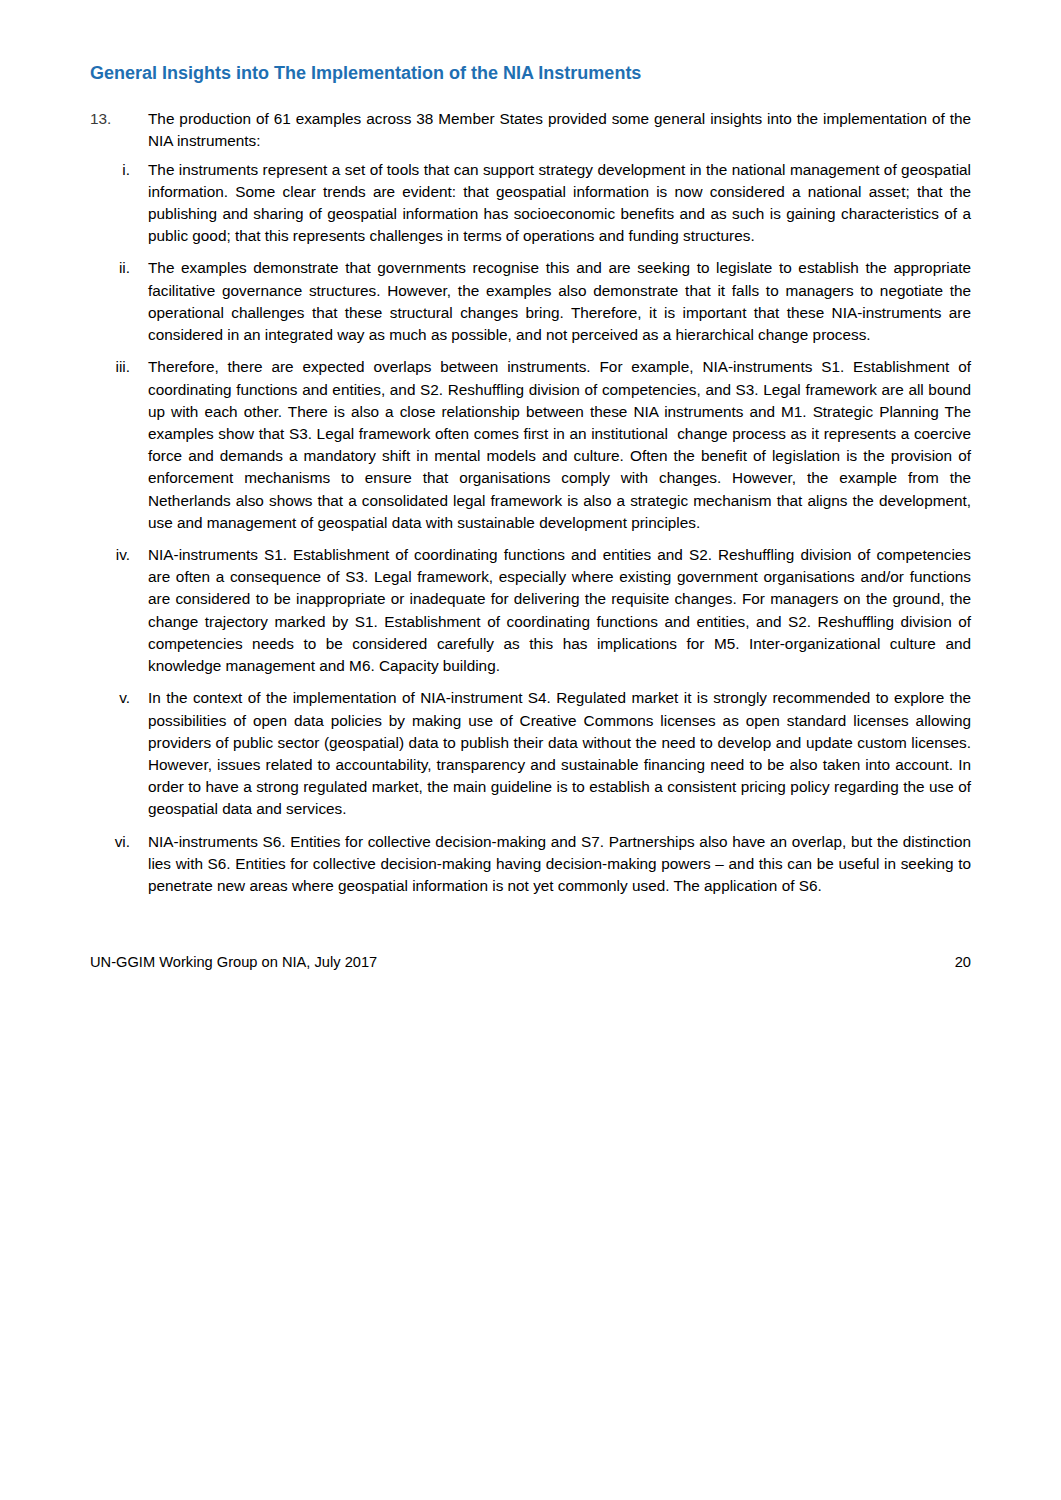General Insights into The Implementation of the NIA Instruments
13.
The production of 61 examples across 38 Member States provided some general insights into the implementation of the NIA instruments:
i.
The instruments represent a set of tools that can support strategy development in the national management of geospatial information. Some clear trends are evident: that geospatial information is now considered a national asset; that the publishing and sharing of geospatial information has socioeconomic benefits and as such is gaining characteristics of a public good; that this represents challenges in terms of operations and funding structures.
ii.
The examples demonstrate that governments recognise this and are seeking to legislate to establish the appropriate facilitative governance structures. However, the examples also demonstrate that it falls to managers to negotiate the operational challenges that these structural changes bring. Therefore, it is important that these NIA-instruments are considered in an integrated way as much as possible, and not perceived as a hierarchical change process.
iii.
Therefore, there are expected overlaps between instruments. For example, NIA-instruments S1. Establishment of coordinating functions and entities, and S2. Reshuffling division of competencies, and S3. Legal framework are all bound up with each other. There is also a close relationship between these NIA instruments and M1. Strategic Planning The examples show that S3. Legal framework often comes first in an institutional change process as it represents a coercive force and demands a mandatory shift in mental models and culture. Often the benefit of legislation is the provision of enforcement mechanisms to ensure that organisations comply with changes. However, the example from the Netherlands also shows that a consolidated legal framework is also a strategic mechanism that aligns the development, use and management of geospatial data with sustainable development principles.
iv.
NIA-instruments S1. Establishment of coordinating functions and entities and S2. Reshuffling division of competencies are often a consequence of S3. Legal framework, especially where existing government organisations and/or functions are considered to be inappropriate or inadequate for delivering the requisite changes. For managers on the ground, the change trajectory marked by S1. Establishment of coordinating functions and entities, and S2. Reshuffling division of competencies needs to be considered carefully as this has implications for M5. Inter-organizational culture and knowledge management and M6. Capacity building.
v.
In the context of the implementation of NIA-instrument S4. Regulated market it is strongly recommended to explore the possibilities of open data policies by making use of Creative Commons licenses as open standard licenses allowing providers of public sector (geospatial) data to publish their data without the need to develop and update custom licenses. However, issues related to accountability, transparency and sustainable financing need to be also taken into account. In order to have a strong regulated market, the main guideline is to establish a consistent pricing policy regarding the use of geospatial data and services.
vi.
NIA-instruments S6. Entities for collective decision-making and S7. Partnerships also have an overlap, but the distinction lies with S6. Entities for collective decision-making having decision-making powers – and this can be useful in seeking to penetrate new areas where geospatial information is not yet commonly used. The application of S6.
UN-GGIM Working Group on NIA, July 2017
20